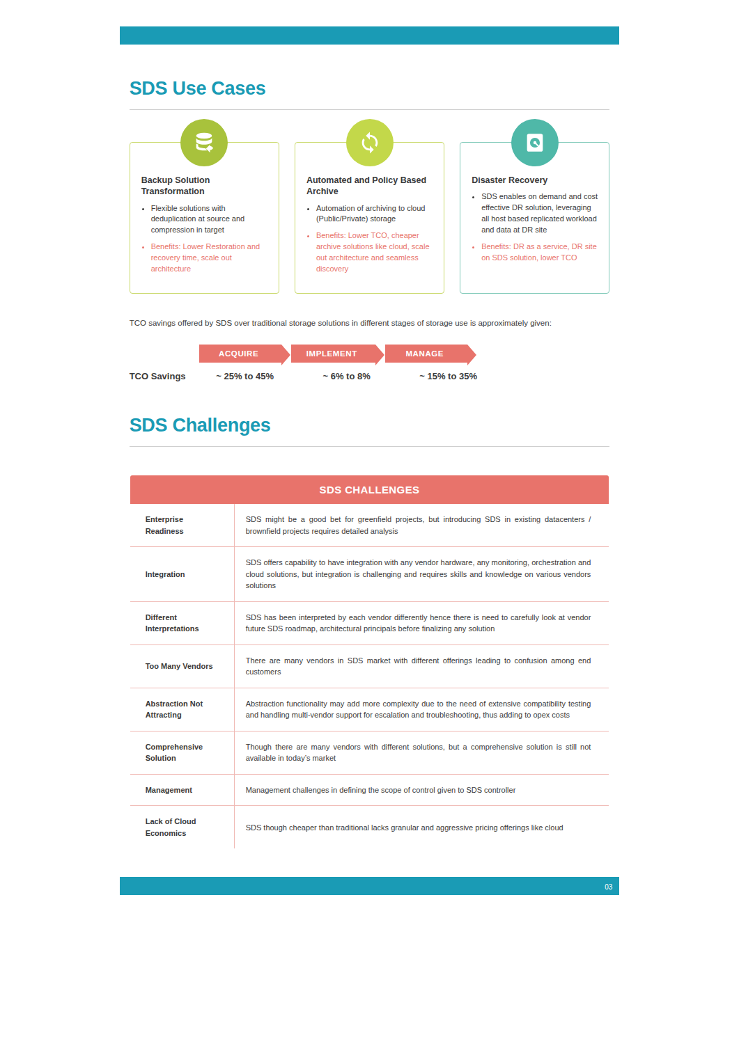SDS Use Cases
Backup Solution Transformation
Flexible solutions with deduplication at source and compression in target
Benefits: Lower Restoration and recovery time, scale out architecture
Automated and Policy Based Archive
Automation of archiving to cloud (Public/Private) storage
Benefits: Lower TCO, cheaper archive solutions like cloud, scale out architecture and seamless discovery
Disaster Recovery
SDS enables on demand and cost effective DR solution, leveraging all host based replicated workload and data at DR site
Benefits: DR as a service, DR site on SDS solution, lower TCO
TCO savings offered by SDS over traditional storage solutions in different stages of storage use is approximately given:
ACQUIRE
IMPLEMENT
MANAGE
TCO Savings
~ 25% to 45%
~ 6% to 8%
~ 15% to 35%
SDS Challenges
| SDS CHALLENGES |
| --- |
| Enterprise Readiness | SDS might be a good bet for greenfield projects, but introducing SDS in existing datacenters / brownfield projects requires detailed analysis |
| Integration | SDS offers capability to have integration with any vendor hardware, any monitoring, orchestration and cloud solutions, but integration is challenging and requires skills and knowledge on various vendors solutions |
| Different Interpretations | SDS has been interpreted by each vendor differently hence there is need to carefully look at vendor future SDS roadmap, architectural principals before finalizing any solution |
| Too Many Vendors | There are many vendors in SDS market with different offerings leading to confusion among end customers |
| Abstraction Not Attracting | Abstraction functionality may add more complexity due to the need of extensive compatibility testing and handling multi-vendor support for escalation and troubleshooting, thus adding to opex costs |
| Comprehensive Solution | Though there are many vendors with different solutions, but a comprehensive solution is still not available in today’s market |
| Management | Management challenges in defining the scope of control given to SDS controller |
| Lack of Cloud Economics | SDS though cheaper than traditional lacks granular and aggressive pricing offerings like cloud |
03